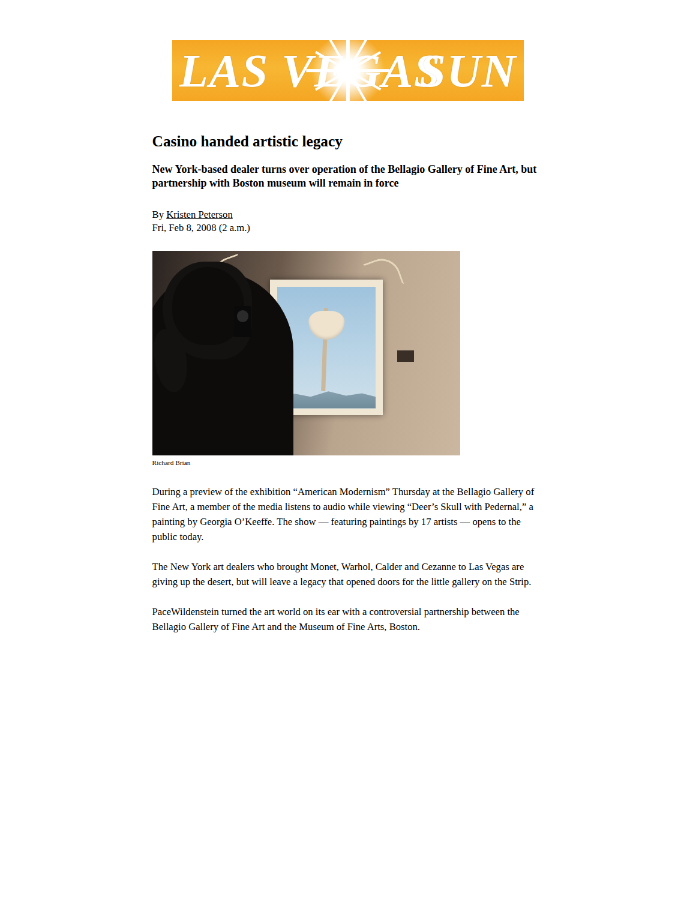LAS VEGAS SUN
Casino handed artistic legacy
New York-based dealer turns over operation of the Bellagio Gallery of Fine Art, but partnership with Boston museum will remain in force
By Kristen Peterson
Fri, Feb 8, 2008 (2 a.m.)
Richard Brian
During a preview of the exhibition “American Modernism” Thursday at the Bellagio Gallery of Fine Art, a member of the media listens to audio while viewing “Deer’s Skull with Pedernal,” a painting by Georgia O’Keeffe. The show — featuring paintings by 17 artists — opens to the public today.
The New York art dealers who brought Monet, Warhol, Calder and Cezanne to Las Vegas are giving up the desert, but will leave a legacy that opened doors for the little gallery on the Strip.
PaceWildenstein turned the art world on its ear with a controversial partnership between the Bellagio Gallery of Fine Art and the Museum of Fine Arts, Boston.